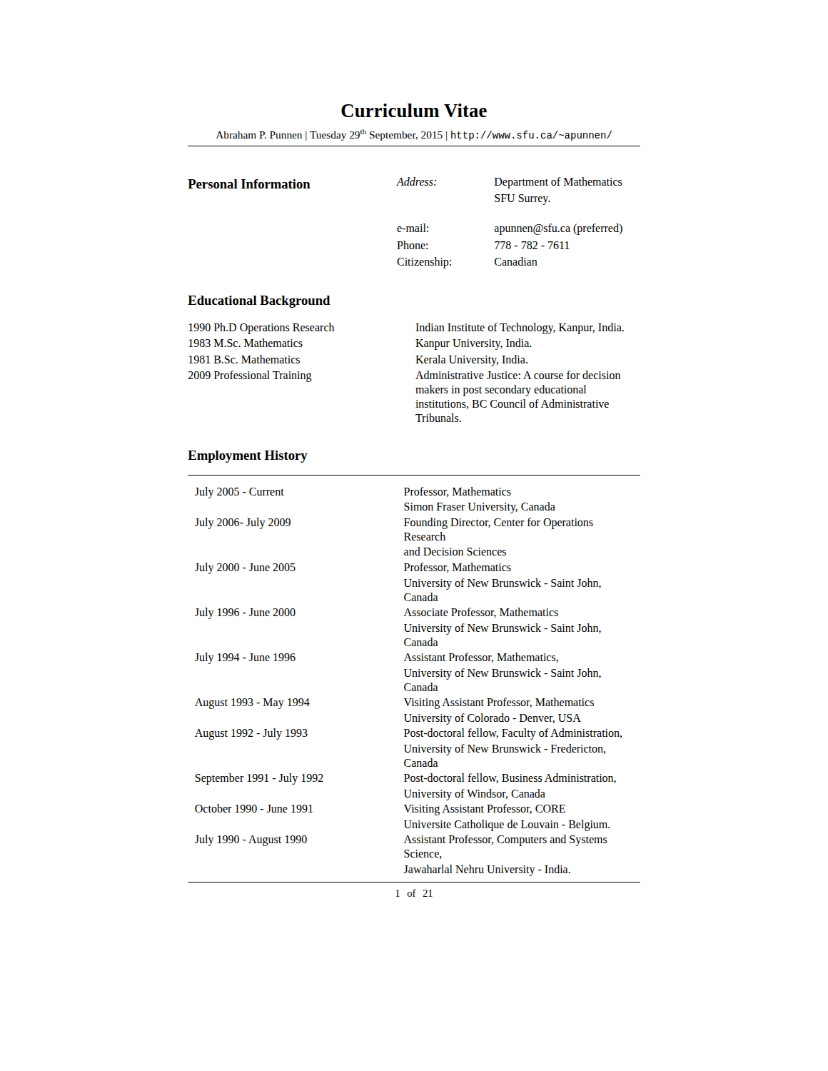Curriculum Vitae
Abraham P. Punnen | Tuesday 29th September, 2015 | http://www.sfu.ca/~apunnen/
Personal Information
| Address: | Department of Mathematics |
| | SFU Surrey. |
| e-mail: | apunnen@sfu.ca (preferred) |
| Phone: | 778 - 782 - 7611 |
| Citizenship: | Canadian |
Educational Background
| 1990 Ph.D Operations Research | Indian Institute of Technology, Kanpur, India. |
| 1983 M.Sc. Mathematics | Kanpur University, India. |
| 1981 B.Sc. Mathematics | Kerala University, India. |
| 2009 Professional Training | Administrative Justice: A course for decision makers in post secondary educational institutions, BC Council of Administrative Tribunals. |
Employment History
| July 2005 - Current | Professor, Mathematics |
| | Simon Fraser University, Canada |
| July 2006- July 2009 | Founding Director, Center for Operations Research |
| | and Decision Sciences |
| July 2000 - June 2005 | Professor, Mathematics |
| | University of New Brunswick - Saint John, Canada |
| July 1996 - June 2000 | Associate Professor, Mathematics |
| | University of New Brunswick - Saint John, Canada |
| July 1994 - June 1996 | Assistant Professor, Mathematics, |
| | University of New Brunswick - Saint John, Canada |
| August 1993 - May 1994 | Visiting Assistant Professor, Mathematics |
| | University of Colorado - Denver, USA |
| August 1992 - July 1993 | Post-doctoral fellow, Faculty of Administration, |
| | University of New Brunswick - Fredericton, Canada |
| September 1991 - July 1992 | Post-doctoral fellow, Business Administration, |
| | University of Windsor, Canada |
| October 1990 - June 1991 | Visiting Assistant Professor, CORE |
| | Universite Catholique de Louvain - Belgium. |
| July 1990 - August 1990 | Assistant Professor, Computers and Systems Science, |
| | Jawaharlal Nehru University - India. |
1of21